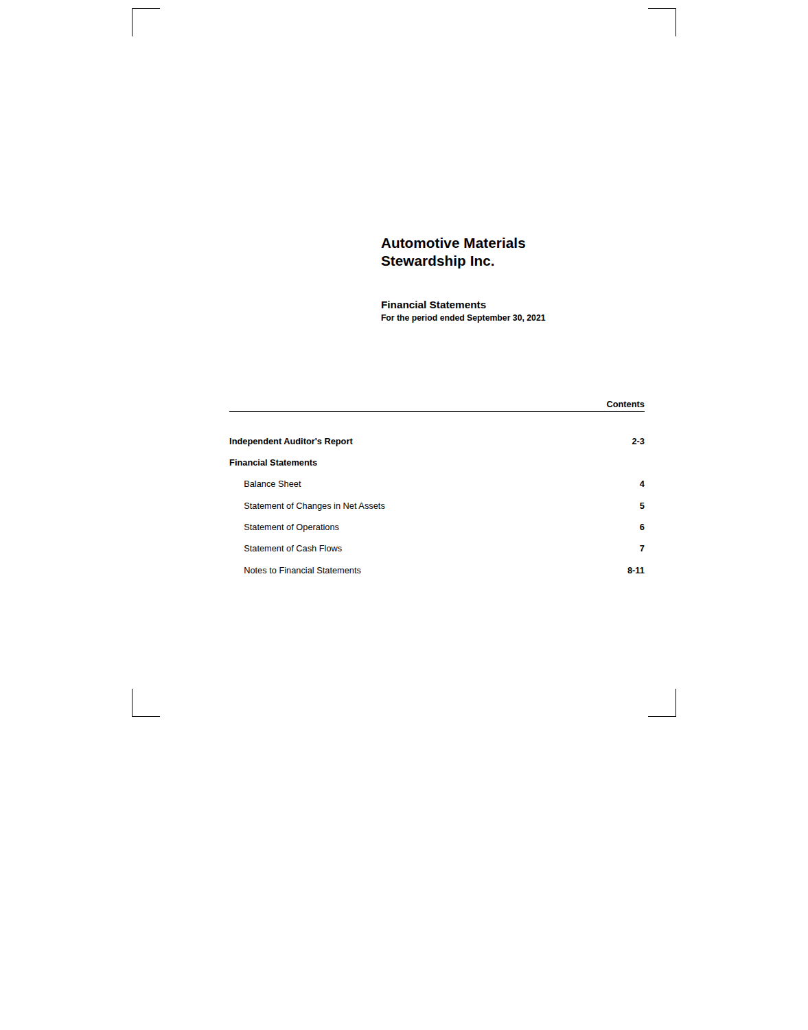Automotive Materials
Stewardship Inc.
Financial Statements
For the period ended September 30, 2021
Contents
| Independent Auditor's Report | 2-3 |
| Financial Statements | |
| Balance Sheet | 4 |
| Statement of Changes in Net Assets | 5 |
| Statement of Operations | 6 |
| Statement of Cash Flows | 7 |
| Notes to Financial Statements | 8-11 |